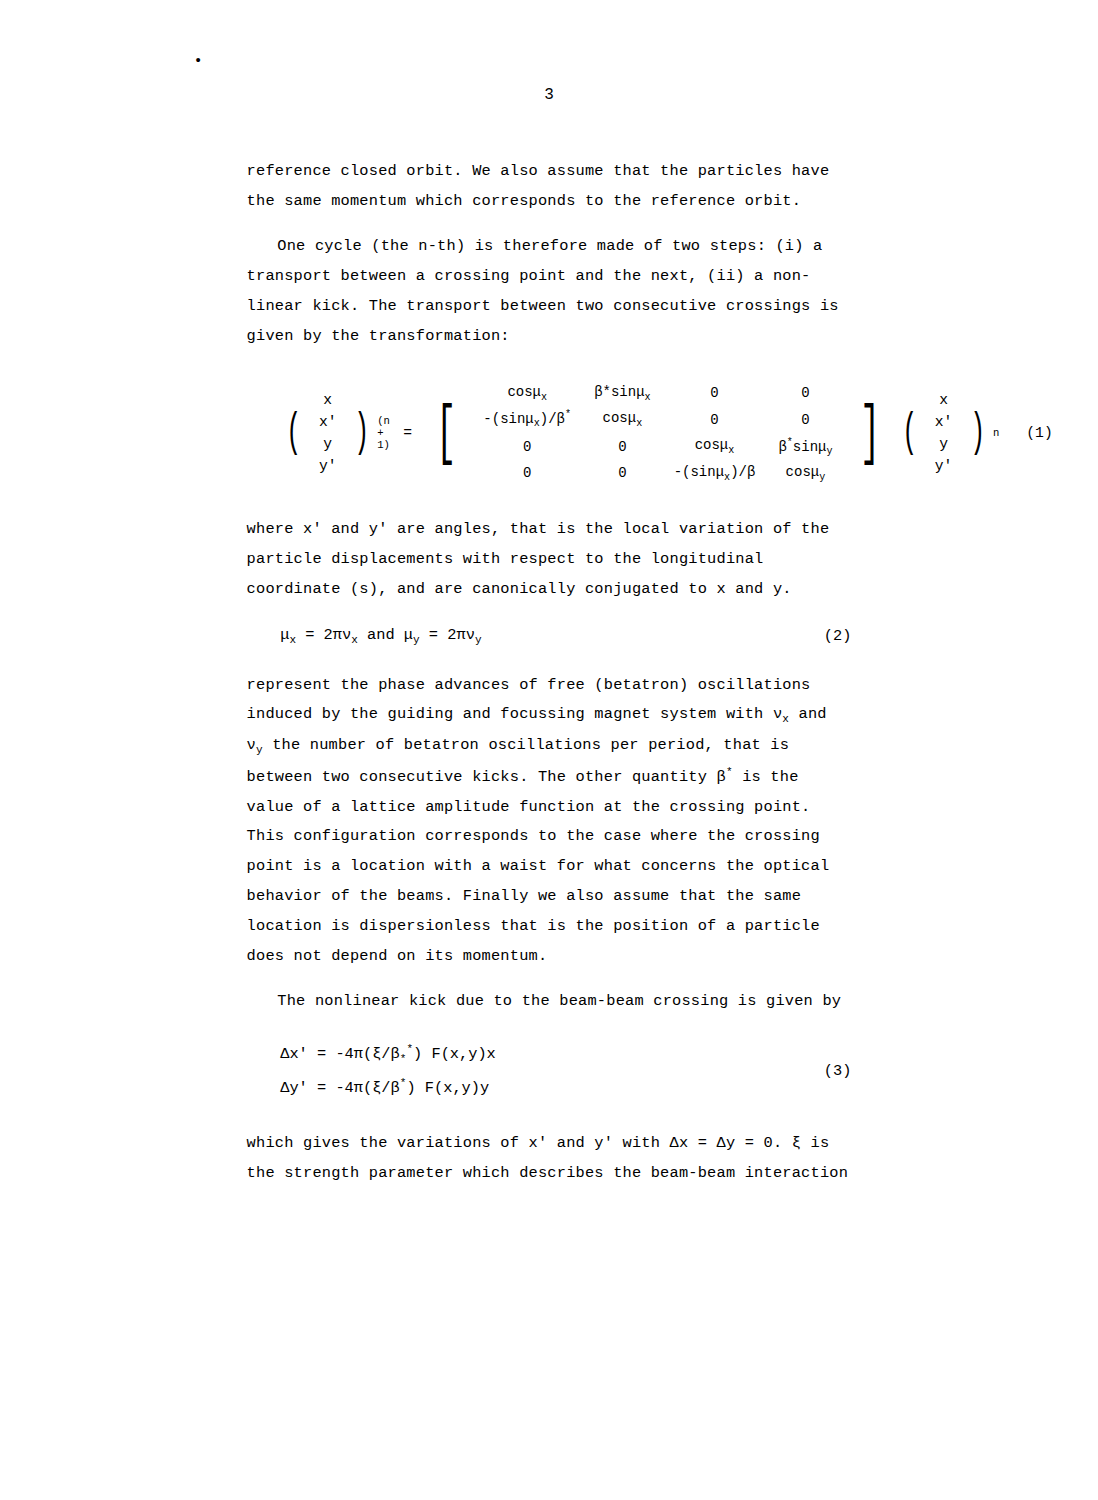•
3
reference closed orbit. We also assume that the particles have the same momentum which corresponds to the reference orbit.
One cycle (the n-th) is therefore made of two steps: (i) a transport between a crossing point and the next, (ii) a non-linear kick. The transport between two consecutive crossings is given by the transformation:
(
x
x'
y
y'
) (n + 1) = [
| cosμ x | β*sinμ x | 0 | 0 |
| -(sinμ x )/β * | cosμ x | 0 | 0 |
| 0 | 0 | cosμ x | β * sinμ y |
| 0 | 0 | -(sinμ x )/β | cosμ y |
] (
x
x'
y
y'
) n (1)
where x' and y' are angles, that is the local variation of the particle displacements with respect to the longitudinal coordinate (s), and are canonically conjugated to x and y.
μx = 2πνx and μy = 2πνy (2)
represent the phase advances of free (betatron) oscillations induced by the guiding and focussing magnet system with νx and νy the number of betatron oscillations per period, that is between two consecutive kicks. The other quantity β* is the value of a lattice amplitude function at the crossing point. This configuration corresponds to the case where the crossing point is a location with a waist for what concerns the optical behavior of the beams. Finally we also assume that the same location is dispersionless that is the position of a particle does not depend on its momentum.
The nonlinear kick due to the beam-beam crossing is given by
Δx' = -4π(ξ/β**) F(x,y)x
Δy' = -4π(ξ/β*) F(x,y)y
(3)
which gives the variations of x' and y' with Δx = Δy = 0. ξ is the strength parameter which describes the beam-beam interaction